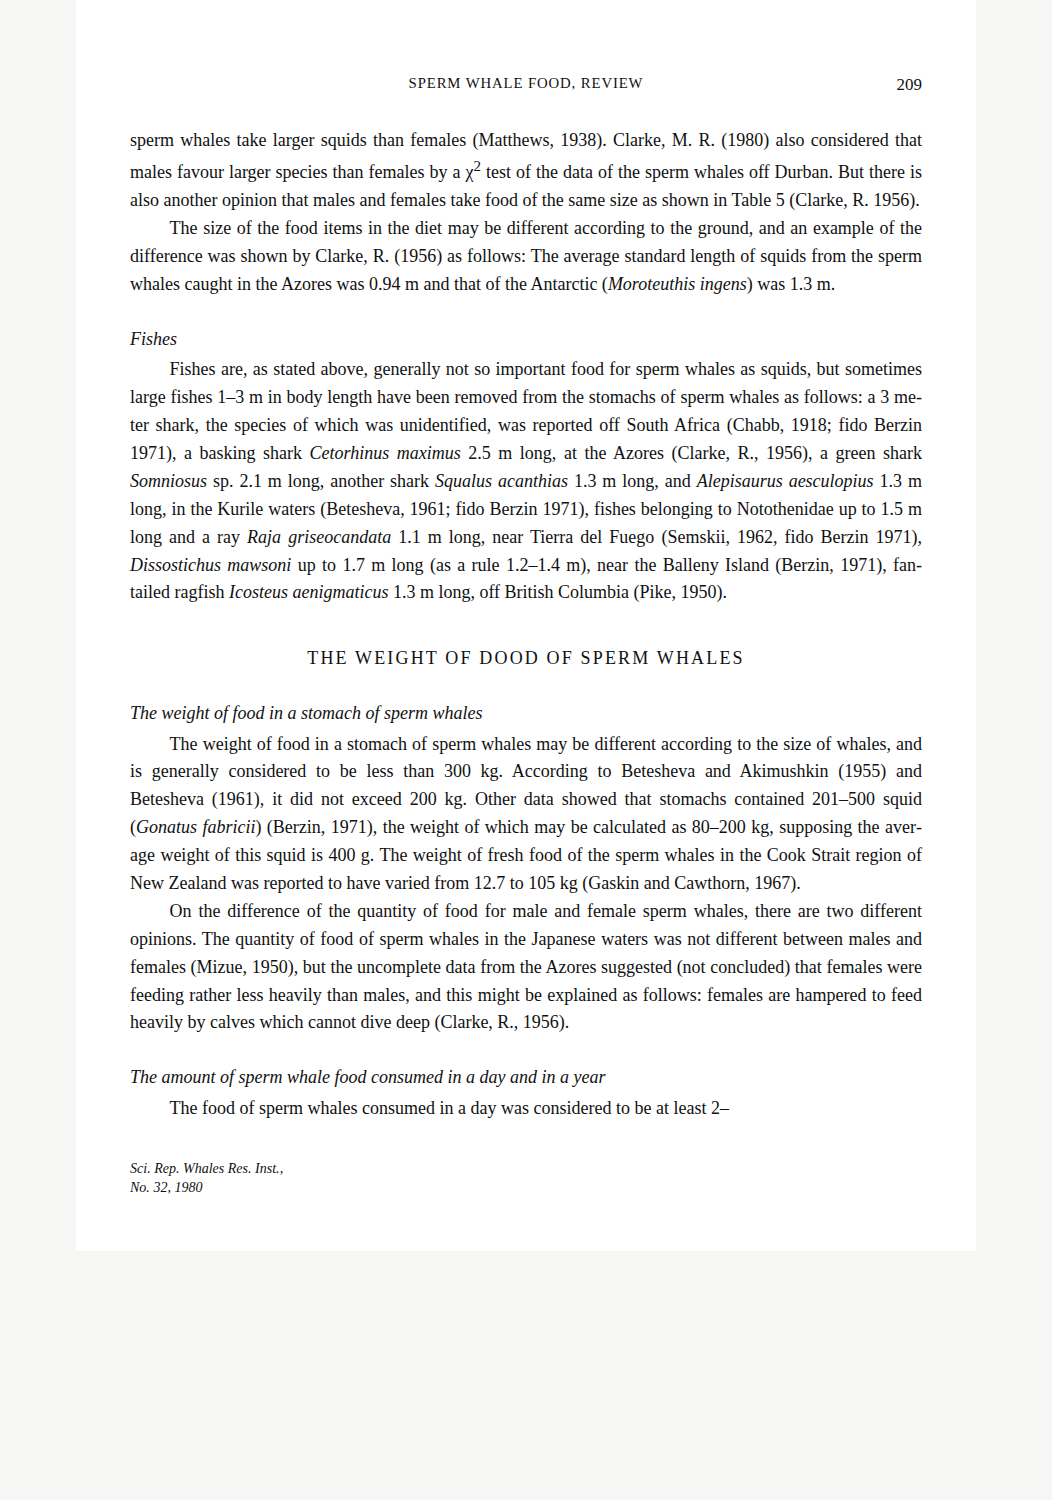Sperm Whale Food, Review 209
sperm whales take larger squids than females (Matthews, 1938). Clarke, M. R. (1980) also considered that males favour larger species than females by a χ2 test of the data of the sperm whales off Durban. But there is also another opinion that males and females take food of the same size as shown in Table 5 (Clarke, R. 1956).
The size of the food items in the diet may be different according to the ground, and an example of the difference was shown by Clarke, R. (1956) as follows: The average standard length of squids from the sperm whales caught in the Azores was 0.94 m and that of the Antarctic (Moroteuthis ingens) was 1.3 m.
Fishes
Fishes are, as stated above, generally not so important food for sperm whales as squids, but sometimes large fishes 1–3 m in body length have been removed from the stomachs of sperm whales as follows: a 3 meter shark, the species of which was unidentified, was reported off South Africa (Chabb, 1918; fido Berzin 1971), a basking shark Cetorhinus maximus 2.5 m long, at the Azores (Clarke, R., 1956), a green shark Somniosus sp. 2.1 m long, another shark Squalus acanthias 1.3 m long, and Alepisaurus aesculopius 1.3 m long, in the Kurile waters (Betesheva, 1961; fido Berzin 1971), fishes belonging to Notothenidae up to 1.5 m long and a ray Raja griseocandata 1.1 m long, near Tierra del Fuego (Semskii, 1962, fido Berzin 1971), Dissostichus mawsoni up to 1.7 m long (as a rule 1.2–1.4 m), near the Balleny Island (Berzin, 1971), fantailed ragfish Icosteus aenigmaticus 1.3 m long, off British Columbia (Pike, 1950).
The Weight of Dood of Sperm Whales
The weight of food in a stomach of sperm whales
The weight of food in a stomach of sperm whales may be different according to the size of whales, and is generally considered to be less than 300 kg. According to Betesheva and Akimushkin (1955) and Betesheva (1961), it did not exceed 200 kg. Other data showed that stomachs contained 201–500 squid (Gonatus fabricii) (Berzin, 1971), the weight of which may be calculated as 80–200 kg, supposing the average weight of this squid is 400 g. The weight of fresh food of the sperm whales in the Cook Strait region of New Zealand was reported to have varied from 12.7 to 105 kg (Gaskin and Cawthorn, 1967).
On the difference of the quantity of food for male and female sperm whales, there are two different opinions. The quantity of food of sperm whales in the Japanese waters was not different between males and females (Mizue, 1950), but the uncomplete data from the Azores suggested (not concluded) that females were feeding rather less heavily than males, and this might be explained as follows: females are hampered to feed heavily by calves which cannot dive deep (Clarke, R., 1956).
The amount of sperm whale food consumed in a day and in a year
The food of sperm whales consumed in a day was considered to be at least 2–
Sci. Rep. Whales Res. Inst., No. 32, 1980